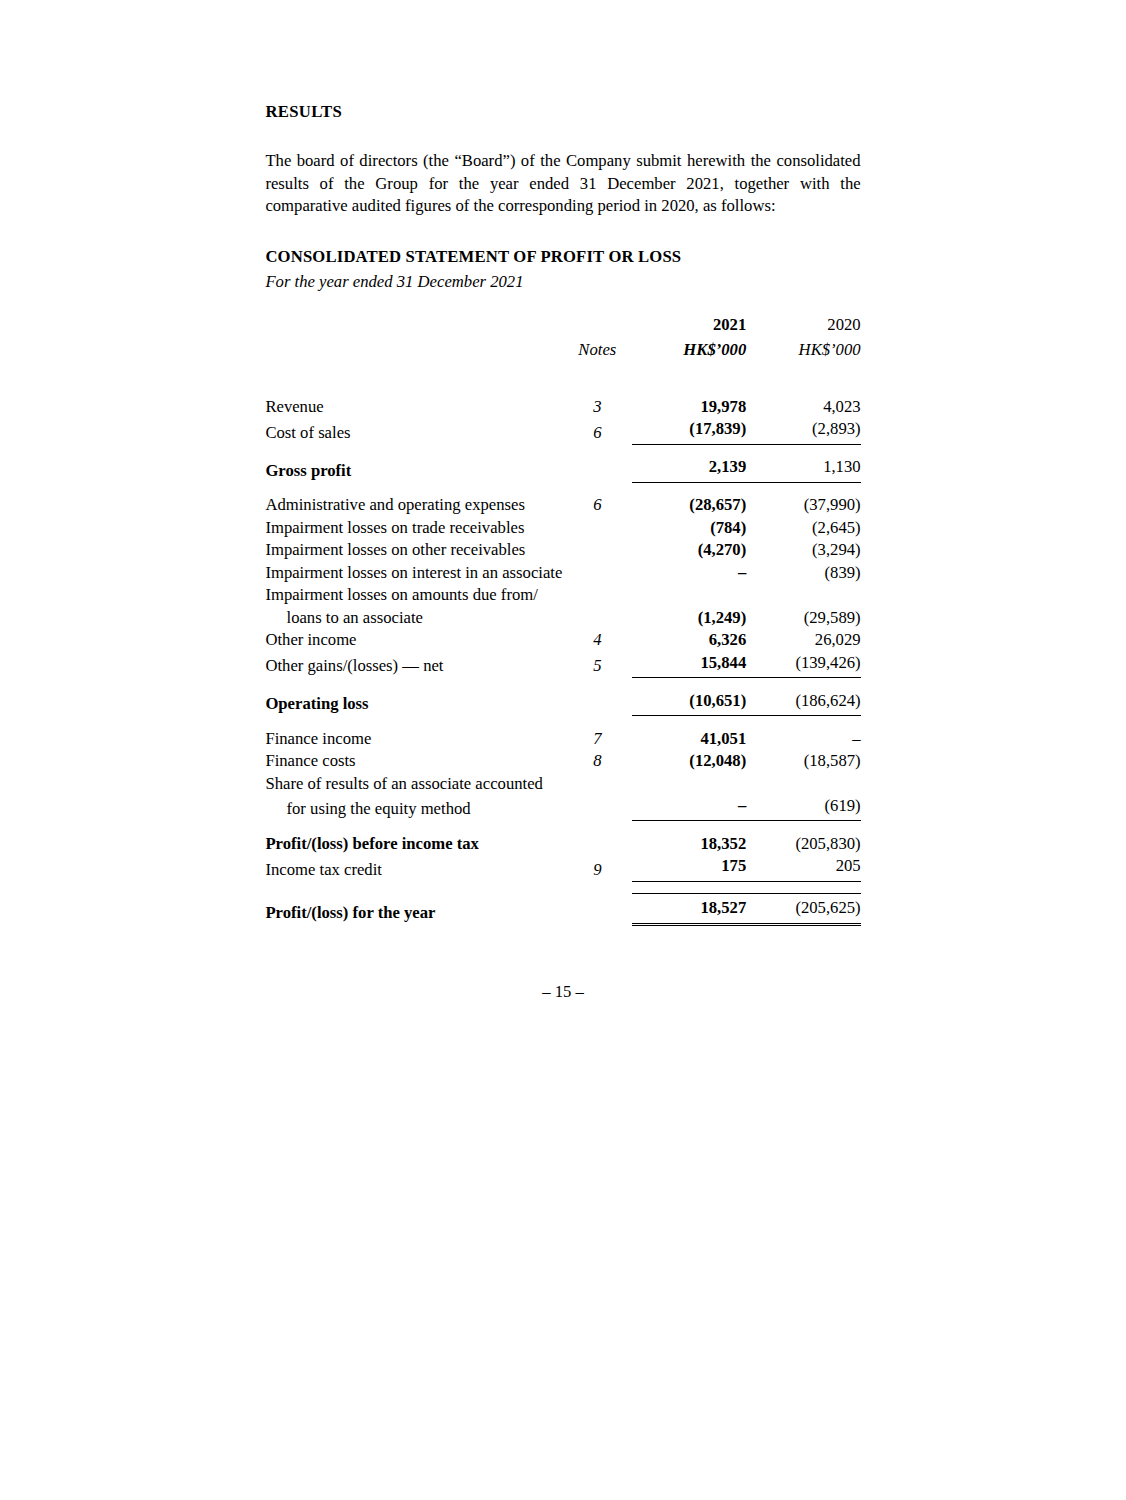RESULTS
The board of directors (the “Board”) of the Company submit herewith the consolidated results of the Group for the year ended 31 December 2021, together with the comparative audited figures of the corresponding period in 2020, as follows:
CONSOLIDATED STATEMENT OF PROFIT OR LOSS
For the year ended 31 December 2021
| | | 2021 | 2020 |
| | Notes | HK$’000 | HK$’000 |
| Revenue | 3 | 19,978 | 4,023 |
| Cost of sales | 6 | (17,839) | (2,893) |
| Gross profit | | 2,139 | 1,130 |
| Administrative and operating expenses | 6 | (28,657) | (37,990) |
| Impairment losses on trade receivables | | (784) | (2,645) |
| Impairment losses on other receivables | | (4,270) | (3,294) |
| Impairment losses on interest in an associate | | – | (839) |
| Impairment losses on amounts due from/ | | | |
| loans to an associate | | (1,249) | (29,589) |
| Other income | 4 | 6,326 | 26,029 |
| Other gains/(losses) — net | 5 | 15,844 | (139,426) |
| Operating loss | | (10,651) | (186,624) |
| Finance income | 7 | 41,051 | – |
| Finance costs | 8 | (12,048) | (18,587) |
| Share of results of an associate accounted | | | |
| for using the equity method | | – | (619) |
| Profit/(loss) before income tax | | 18,352 | (205,830) |
| Income tax credit | 9 | 175 | 205 |
| Profit/(loss) for the year | | 18,527 | (205,625) |
– 15 –